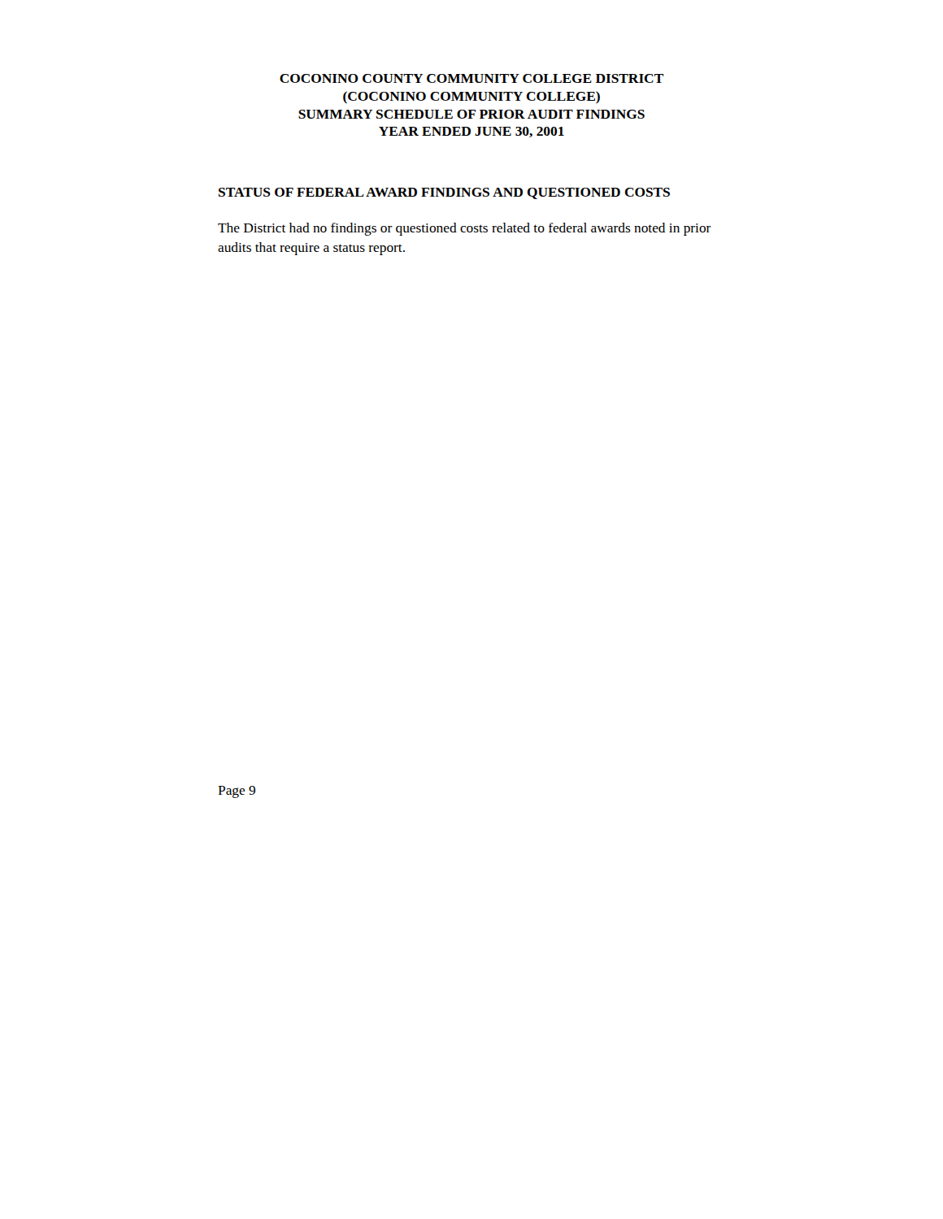Coconino County Community College District
(Coconino Community College)
Summary Schedule of Prior Audit Findings
Year Ended June 30, 2001
Status of Federal Award Findings and Questioned Costs
The District had no findings or questioned costs related to federal awards noted in prior audits that require a status report.
Page 9